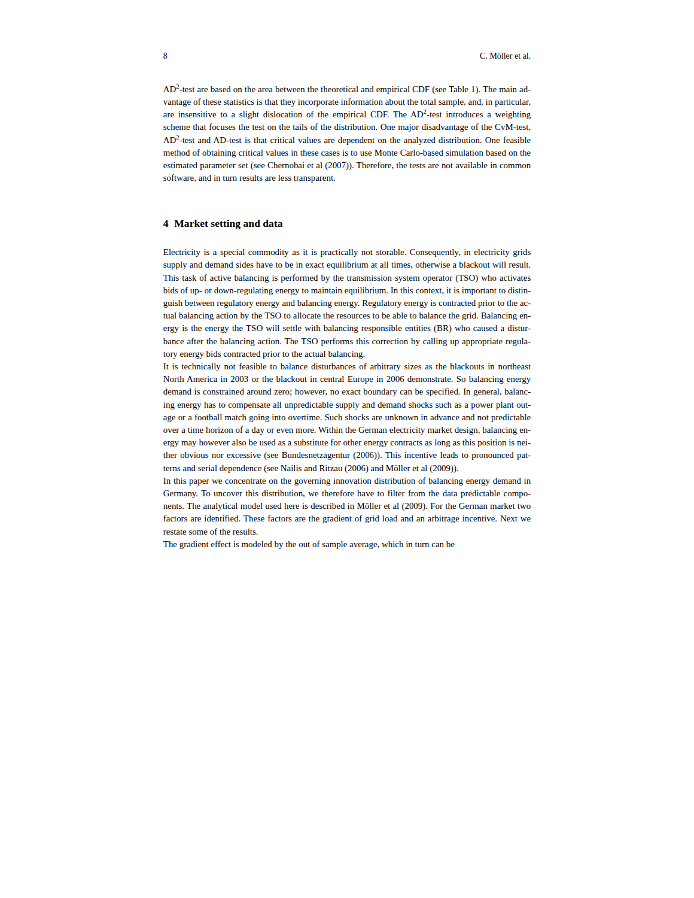8 C. Möller et al.
AD2-test are based on the area between the theoretical and empirical CDF (see Table 1). The main advantage of these statistics is that they incorporate information about the total sample, and, in particular, are insensitive to a slight dislocation of the empirical CDF. The AD2-test introduces a weighting scheme that focuses the test on the tails of the distribution. One major disadvantage of the CvM-test, AD2-test and AD-test is that critical values are dependent on the analyzed distribution. One feasible method of obtaining critical values in these cases is to use Monte Carlo-based simulation based on the estimated parameter set (see Chernobai et al (2007)). Therefore, the tests are not available in common software, and in turn results are less transparent.
4 Market setting and data
Electricity is a special commodity as it is practically not storable. Consequently, in electricity grids supply and demand sides have to be in exact equilibrium at all times, otherwise a blackout will result. This task of active balancing is performed by the transmission system operator (TSO) who activates bids of up- or down-regulating energy to maintain equilibrium. In this context, it is important to distinguish between regulatory energy and balancing energy. Regulatory energy is contracted prior to the actual balancing action by the TSO to allocate the resources to be able to balance the grid. Balancing energy is the energy the TSO will settle with balancing responsible entities (BR) who caused a disturbance after the balancing action. The TSO performs this correction by calling up appropriate regulatory energy bids contracted prior to the actual balancing.
It is technically not feasible to balance disturbances of arbitrary sizes as the blackouts in northeast North America in 2003 or the blackout in central Europe in 2006 demonstrate. So balancing energy demand is constrained around zero; however, no exact boundary can be specified. In general, balancing energy has to compensate all unpredictable supply and demand shocks such as a power plant outage or a football match going into overtime. Such shocks are unknown in advance and not predictable over a time horizon of a day or even more. Within the German electricity market design, balancing energy may however also be used as a substitute for other energy contracts as long as this position is neither obvious nor excessive (see Bundesnetzagentur (2006)). This incentive leads to pronounced patterns and serial dependence (see Nailis and Ritzau (2006) and Möller et al (2009)).
In this paper we concentrate on the governing innovation distribution of balancing energy demand in Germany. To uncover this distribution, we therefore have to filter from the data predictable components. The analytical model used here is described in Möller et al (2009). For the German market two factors are identified. These factors are the gradient of grid load and an arbitrage incentive. Next we restate some of the results.
The gradient effect is modeled by the out of sample average, which in turn can be